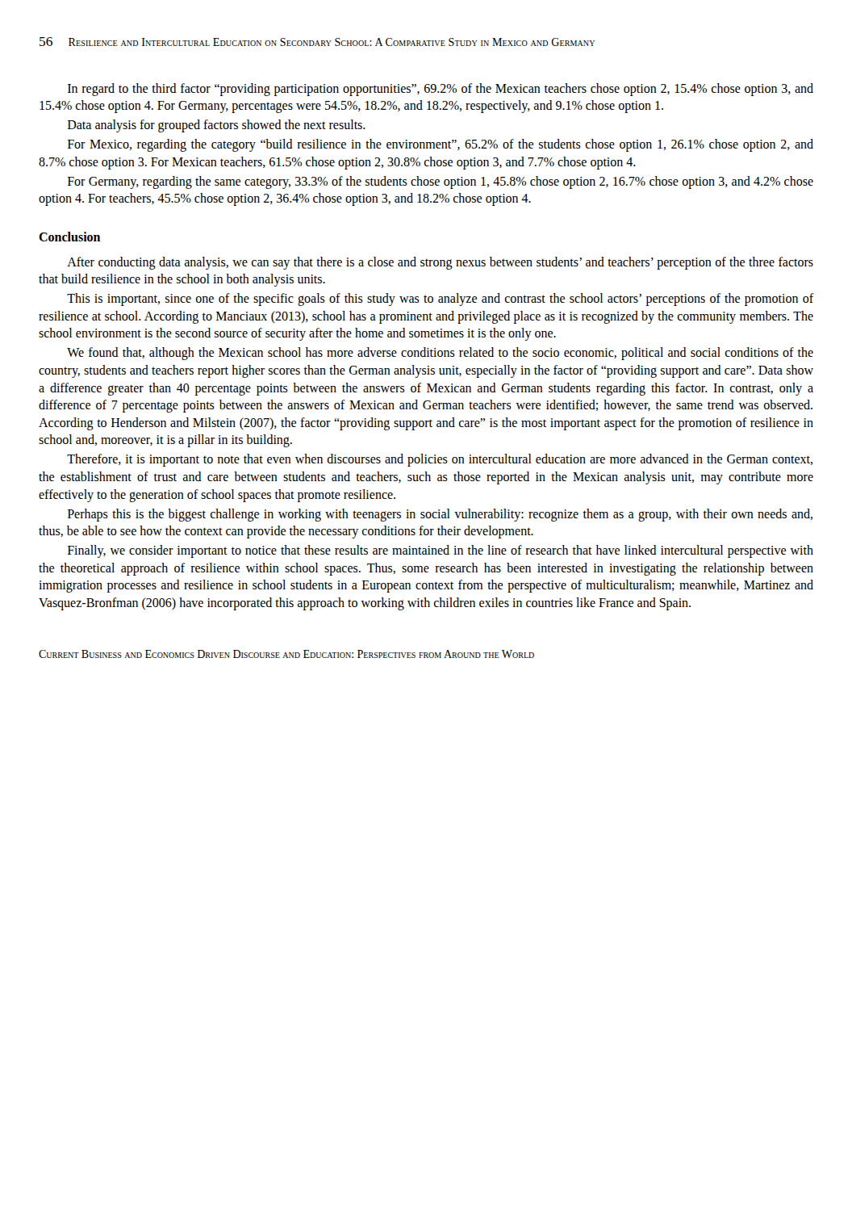56 Resilience and Intercultural Education on Secondary School: A Comparative Study in Mexico and Germany
In regard to the third factor “providing participation opportunities”, 69.2% of the Mexican teachers chose option 2, 15.4% chose option 3, and 15.4% chose option 4. For Germany, percentages were 54.5%, 18.2%, and 18.2%, respectively, and 9.1% chose option 1.
Data analysis for grouped factors showed the next results.
For Mexico, regarding the category “build resilience in the environment”, 65.2% of the students chose option 1, 26.1% chose option 2, and 8.7% chose option 3. For Mexican teachers, 61.5% chose option 2, 30.8% chose option 3, and 7.7% chose option 4.
For Germany, regarding the same category, 33.3% of the students chose option 1, 45.8% chose option 2, 16.7% chose option 3, and 4.2% chose option 4. For teachers, 45.5% chose option 2, 36.4% chose option 3, and 18.2% chose option 4.
Conclusion
After conducting data analysis, we can say that there is a close and strong nexus between students’ and teachers’ perception of the three factors that build resilience in the school in both analysis units.
This is important, since one of the specific goals of this study was to analyze and contrast the school actors’ perceptions of the promotion of resilience at school. According to Manciaux (2013), school has a prominent and privileged place as it is recognized by the community members. The school environment is the second source of security after the home and sometimes it is the only one.
We found that, although the Mexican school has more adverse conditions related to the socio economic, political and social conditions of the country, students and teachers report higher scores than the German analysis unit, especially in the factor of “providing support and care”. Data show a difference greater than 40 percentage points between the answers of Mexican and German students regarding this factor. In contrast, only a difference of 7 percentage points between the answers of Mexican and German teachers were identified; however, the same trend was observed. According to Henderson and Milstein (2007), the factor “providing support and care” is the most important aspect for the promotion of resilience in school and, moreover, it is a pillar in its building.
Therefore, it is important to note that even when discourses and policies on intercultural education are more advanced in the German context, the establishment of trust and care between students and teachers, such as those reported in the Mexican analysis unit, may contribute more effectively to the generation of school spaces that promote resilience.
Perhaps this is the biggest challenge in working with teenagers in social vulnerability: recognize them as a group, with their own needs and, thus, be able to see how the context can provide the necessary conditions for their development.
Finally, we consider important to notice that these results are maintained in the line of research that have linked intercultural perspective with the theoretical approach of resilience within school spaces. Thus, some research has been interested in investigating the relationship between immigration processes and resilience in school students in a European context from the perspective of multiculturalism; meanwhile, Martinez and Vasquez-Bronfman (2006) have incorporated this approach to working with children exiles in countries like France and Spain.
Current Business and Economics Driven Discourse and Education: Perspectives from Around the World